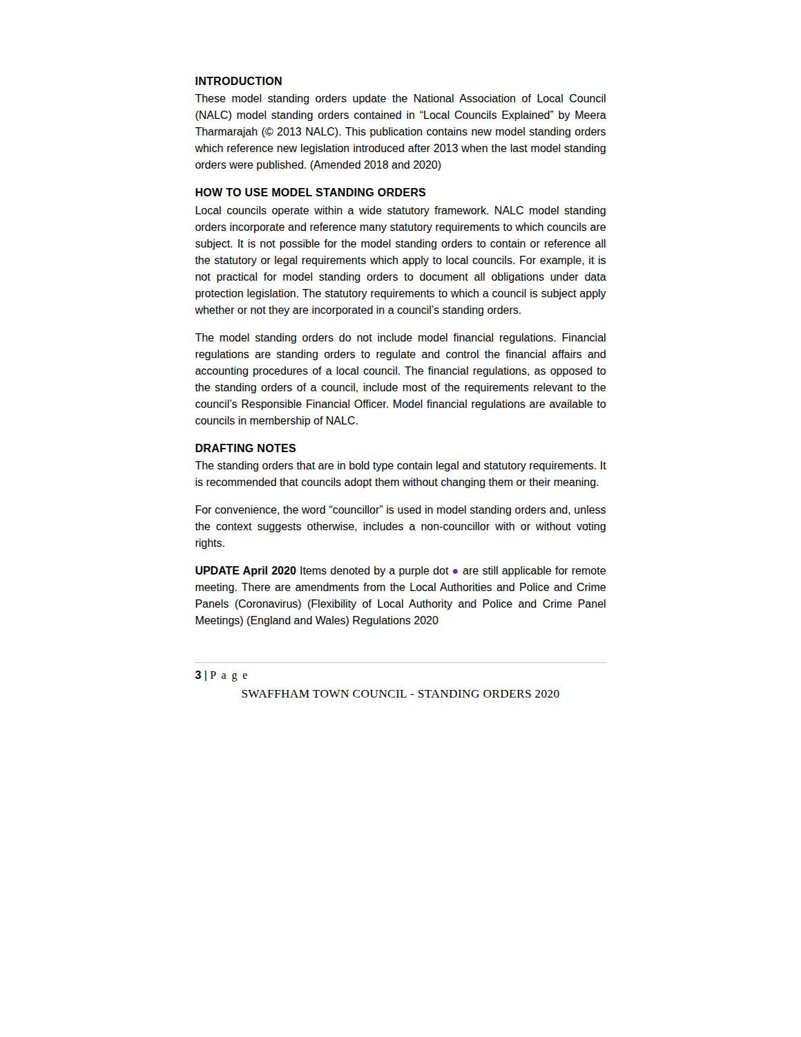INTRODUCTION
These model standing orders update the National Association of Local Council (NALC) model standing orders contained in “Local Councils Explained” by Meera Tharmarajah (© 2013 NALC). This publication contains new model standing orders which reference new legislation introduced after 2013 when the last model standing orders were published. (Amended 2018 and 2020)
HOW TO USE MODEL STANDING ORDERS
Local councils operate within a wide statutory framework. NALC model standing orders incorporate and reference many statutory requirements to which councils are subject. It is not possible for the model standing orders to contain or reference all the statutory or legal requirements which apply to local councils. For example, it is not practical for model standing orders to document all obligations under data protection legislation. The statutory requirements to which a council is subject apply whether or not they are incorporated in a council’s standing orders.
The model standing orders do not include model financial regulations. Financial regulations are standing orders to regulate and control the financial affairs and accounting procedures of a local council. The financial regulations, as opposed to the standing orders of a council, include most of the requirements relevant to the council’s Responsible Financial Officer. Model financial regulations are available to councils in membership of NALC.
DRAFTING NOTES
The standing orders that are in bold type contain legal and statutory requirements. It is recommended that councils adopt them without changing them or their meaning.
For convenience, the word “councillor” is used in model standing orders and, unless the context suggests otherwise, includes a non-councillor with or without voting rights.
UPDATE April 2020 Items denoted by a purple dot ● are still applicable for remote meeting. There are amendments from the Local Authorities and Police and Crime Panels (Coronavirus) (Flexibility of Local Authority and Police and Crime Panel Meetings) (England and Wales) Regulations 2020
3 | P a g e
SWAFFHAM TOWN COUNCIL - STANDING ORDERS 2020